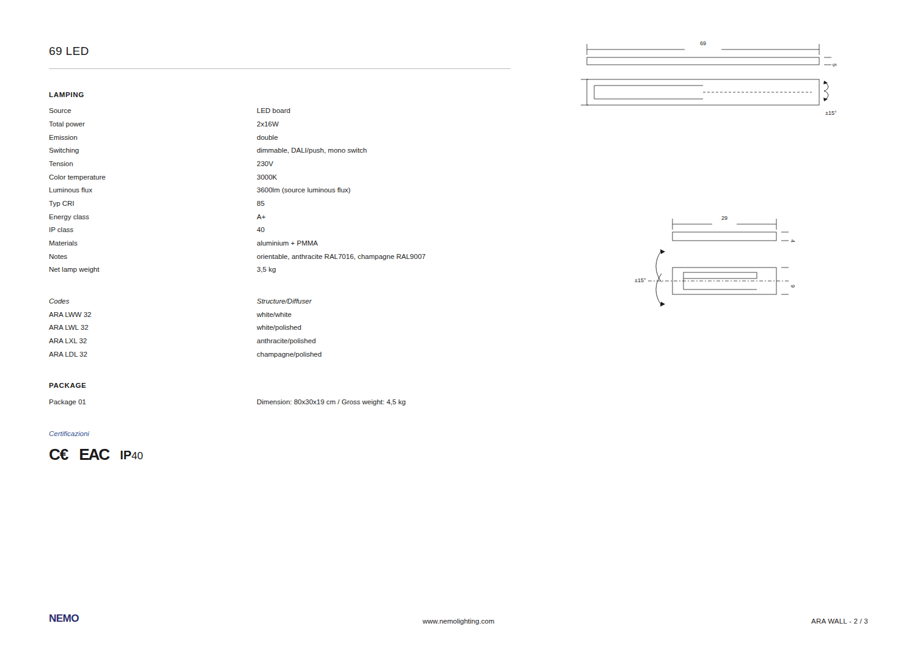69 LED
Lamping
| Source | LED board |
| Total power | 2x16W |
| Emission | double |
| Switching | dimmable, DALI/push, mono switch |
| Tension | 230V |
| Color temperature | 3000K |
| Luminous flux | 3600lm (source luminous flux) |
| Typ CRI | 85 |
| Energy class | A+ |
| IP class | 40 |
| Materials | aluminium + PMMA |
| Notes | orientable, anthracite RAL7016, champagne RAL9007 |
| Net lamp weight | 3,5 kg |
| Codes | Structure/Diffuser |
| ARA LWW 32 | white/white |
| ARA LWL 32 | white/polished |
| ARA LXL 32 | anthracite/polished |
| ARA LDL 32 | champagne/polished |
Package
| Package 01 | Dimension: 80x30x19 cm / Gross weight: 4,5 kg |
Certificazioni
C€ EAC IP 40
69 5 11 ±15°
29 4 9 ±15°
NEMO
www.nemolighting.com
ARA WALL - 2 / 3